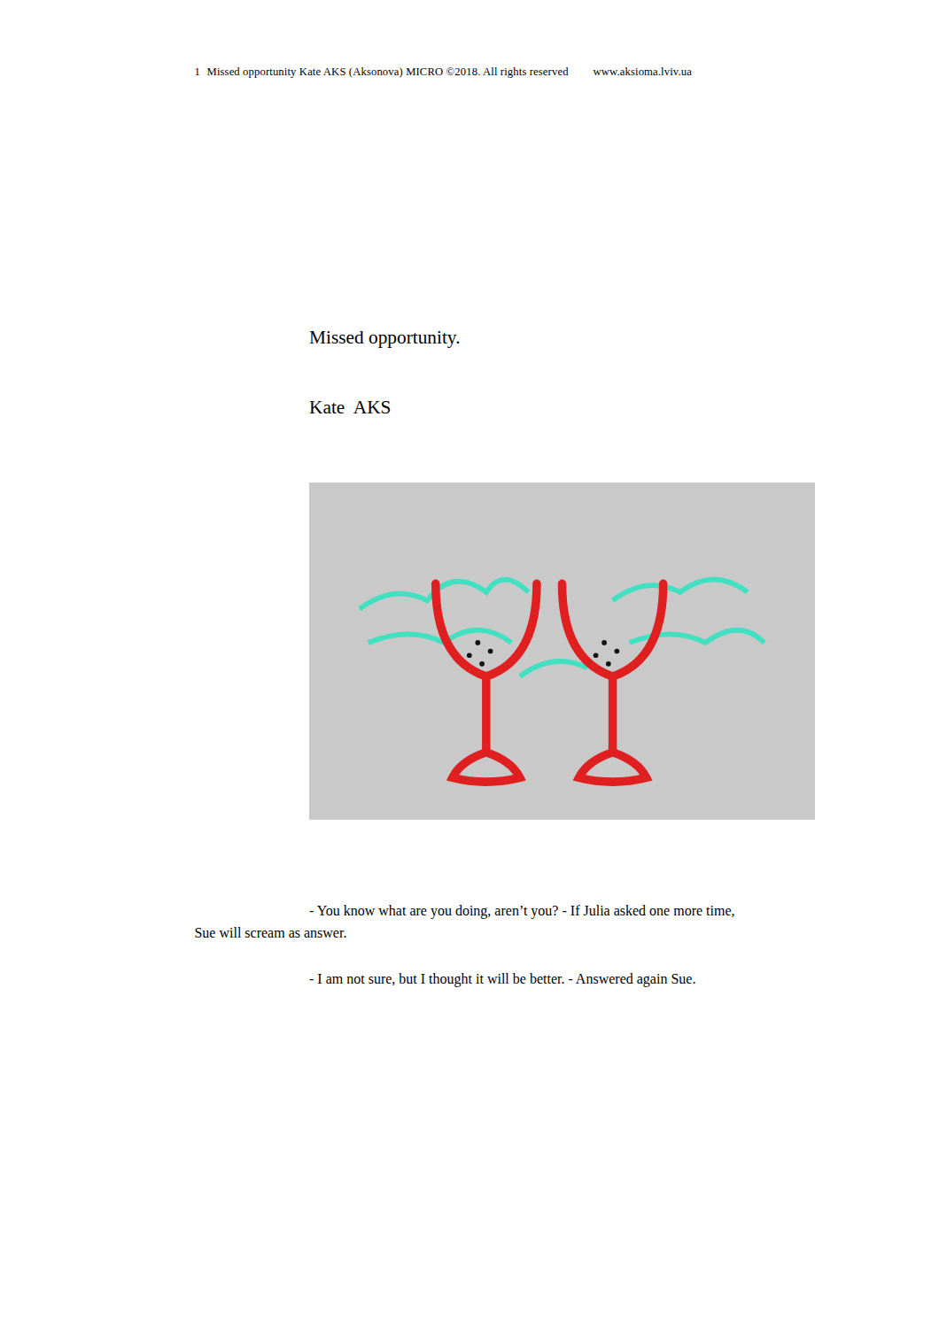1 Missed opportunity Kate AKS (Aksonova) MICRO ©2018. All rights reservedwww.aksioma.lviv.ua
Missed opportunity.
Kate AKS
- You know what are you doing, aren’t you? - If Julia asked one more time, Sue will scream as answer.
- I am not sure, but I thought it will be better. - Answered again Sue.